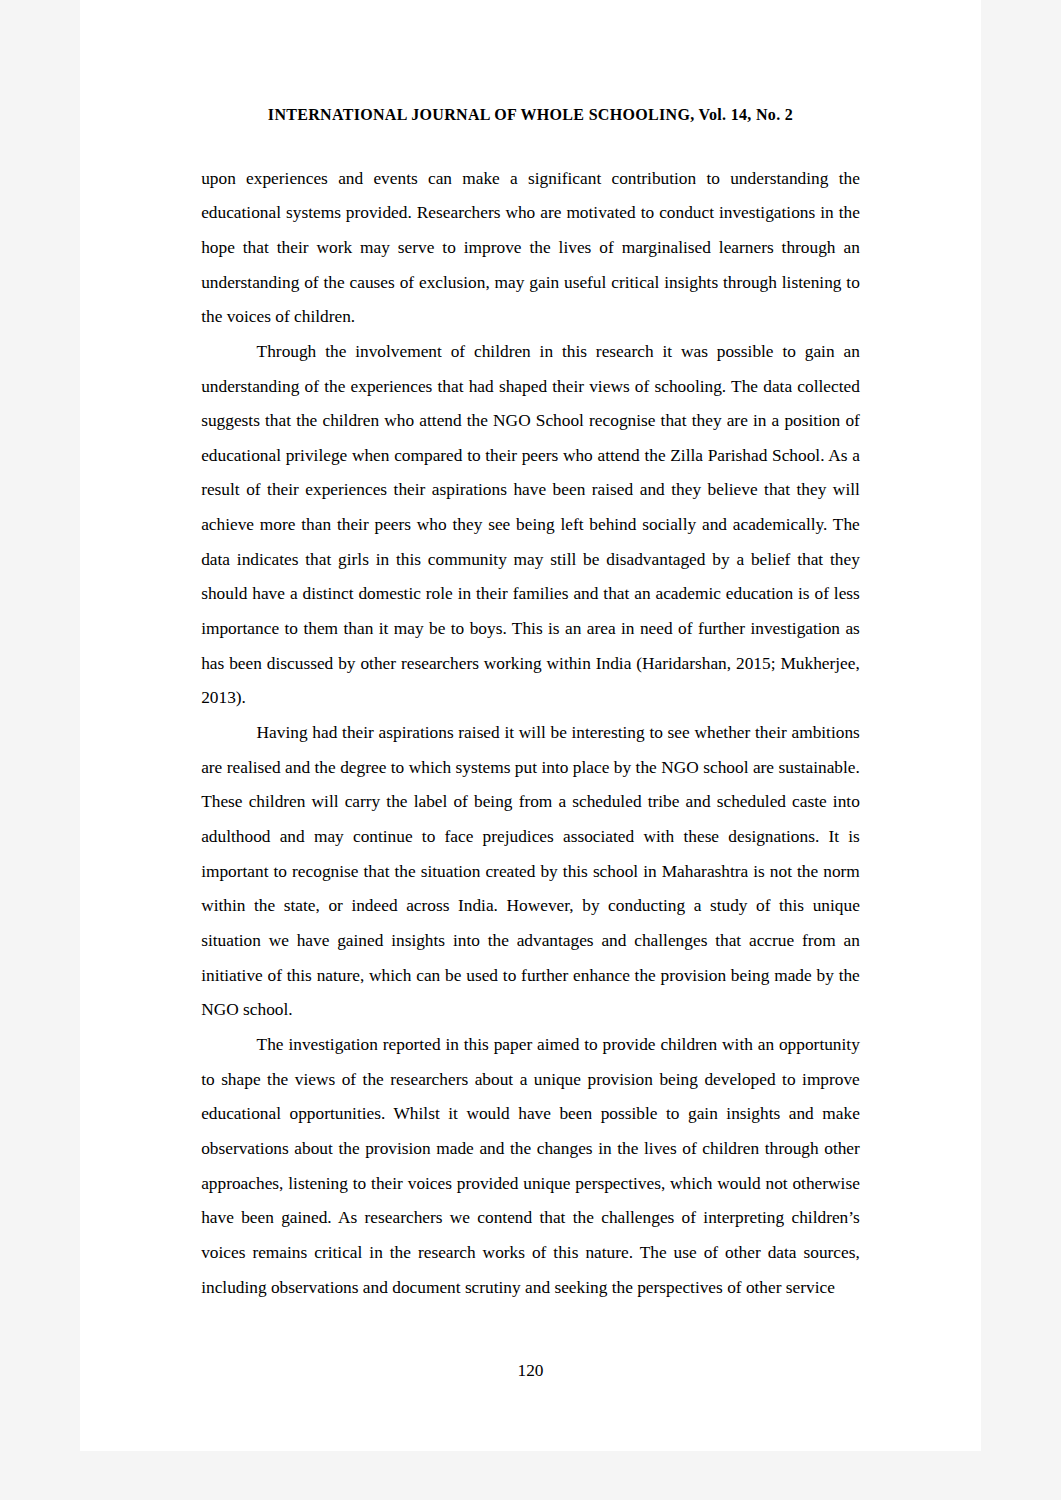INTERNATIONAL JOURNAL OF WHOLE SCHOOLING, Vol. 14, No. 2
upon experiences and events can make a significant contribution to understanding the educational systems provided. Researchers who are motivated to conduct investigations in the hope that their work may serve to improve the lives of marginalised learners through an understanding of the causes of exclusion, may gain useful critical insights through listening to the voices of children.
Through the involvement of children in this research it was possible to gain an understanding of the experiences that had shaped their views of schooling. The data collected suggests that the children who attend the NGO School recognise that they are in a position of educational privilege when compared to their peers who attend the Zilla Parishad School. As a result of their experiences their aspirations have been raised and they believe that they will achieve more than their peers who they see being left behind socially and academically. The data indicates that girls in this community may still be disadvantaged by a belief that they should have a distinct domestic role in their families and that an academic education is of less importance to them than it may be to boys. This is an area in need of further investigation as has been discussed by other researchers working within India (Haridarshan, 2015; Mukherjee, 2013).
Having had their aspirations raised it will be interesting to see whether their ambitions are realised and the degree to which systems put into place by the NGO school are sustainable. These children will carry the label of being from a scheduled tribe and scheduled caste into adulthood and may continue to face prejudices associated with these designations. It is important to recognise that the situation created by this school in Maharashtra is not the norm within the state, or indeed across India. However, by conducting a study of this unique situation we have gained insights into the advantages and challenges that accrue from an initiative of this nature, which can be used to further enhance the provision being made by the NGO school.
The investigation reported in this paper aimed to provide children with an opportunity to shape the views of the researchers about a unique provision being developed to improve educational opportunities. Whilst it would have been possible to gain insights and make observations about the provision made and the changes in the lives of children through other approaches, listening to their voices provided unique perspectives, which would not otherwise have been gained. As researchers we contend that the challenges of interpreting children’s voices remains critical in the research works of this nature. The use of other data sources, including observations and document scrutiny and seeking the perspectives of other service
120